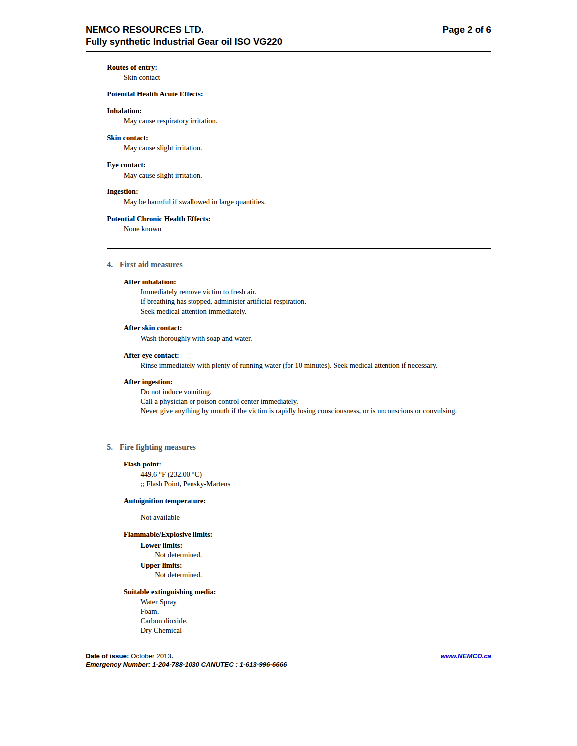NEMCO RESOURCES LTD.
Fully synthetic Industrial Gear oil ISO VG220
Page 2 of 6
Routes of entry:
Skin contact
Potential Health Acute Effects:
Inhalation:
May cause respiratory irritation.
Skin contact:
May cause slight irritation.
Eye contact:
May cause slight irritation.
Ingestion:
May be harmful if swallowed in large quantities.
Potential Chronic Health Effects:
None known
4. First aid measures
After inhalation:
Immediately remove victim to fresh air.
If breathing has stopped, administer artificial respiration.
Seek medical attention immediately.
After skin contact:
Wash thoroughly with soap and water.
After eye contact:
Rinse immediately with plenty of running water (for 10 minutes). Seek medical attention if necessary.
After ingestion:
Do not induce vomiting.
Call a physician or poison control center immediately.
Never give anything by mouth if the victim is rapidly losing consciousness, or is unconscious or convulsing.
5. Fire fighting measures
Flash point:
449,6 °F (232.00 °C)
;; Flash Point, Pensky-Martens
Autoignition temperature:
Not available
Flammable/Explosive limits:
Lower limits:
Not determined.
Upper limits:
Not determined.
Suitable extinguishing media:
Water Spray
Foam.
Carbon dioxide.
Dry Chemical
Date of issue: October 2013.
Emergency Number: 1-204-788-1030 CANUTEC : 1-613-996-6666
www.NEMCO.ca